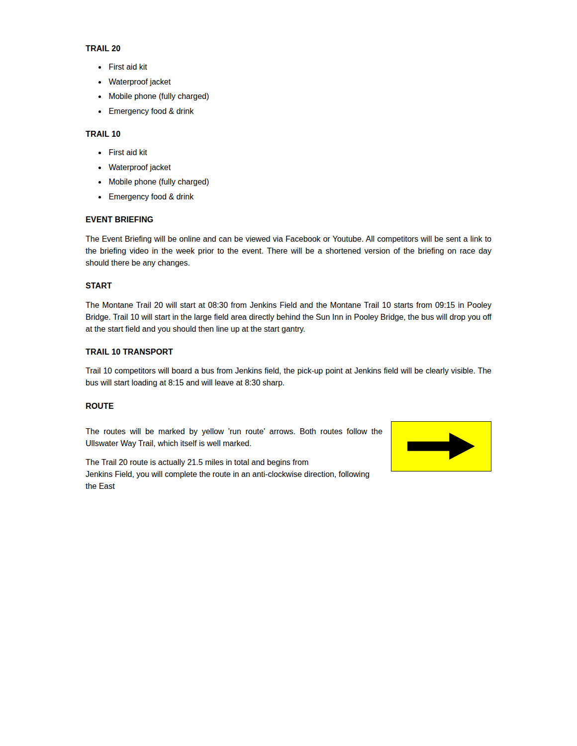TRAIL 20
First aid kit
Waterproof jacket
Mobile phone (fully charged)
Emergency food & drink
TRAIL 10
First aid kit
Waterproof jacket
Mobile phone (fully charged)
Emergency food & drink
EVENT BRIEFING
The Event Briefing will be online and can be viewed via Facebook or Youtube. All competitors will be sent a link to the briefing video in the week prior to the event. There will be a shortened version of the briefing on race day should there be any changes.
START
The Montane Trail 20 will start at 08:30 from Jenkins Field and the Montane Trail 10 starts from 09:15 in Pooley Bridge. Trail 10 will start in the large field area directly behind the Sun Inn in Pooley Bridge, the bus will drop you off at the start field and you should then line up at the start gantry.
TRAIL 10 TRANSPORT
Trail 10 competitors will board a bus from Jenkins field, the pick-up point at Jenkins field will be clearly visible. The bus will start loading at 8:15 and will leave at 8:30 sharp.
ROUTE
The routes will be marked by yellow 'run route' arrows. Both routes follow the Ullswater Way Trail, which itself is well marked.
The Trail 20 route is actually 21.5 miles in total and begins from
Jenkins Field, you will complete the route in an anti-clockwise direction, following the East